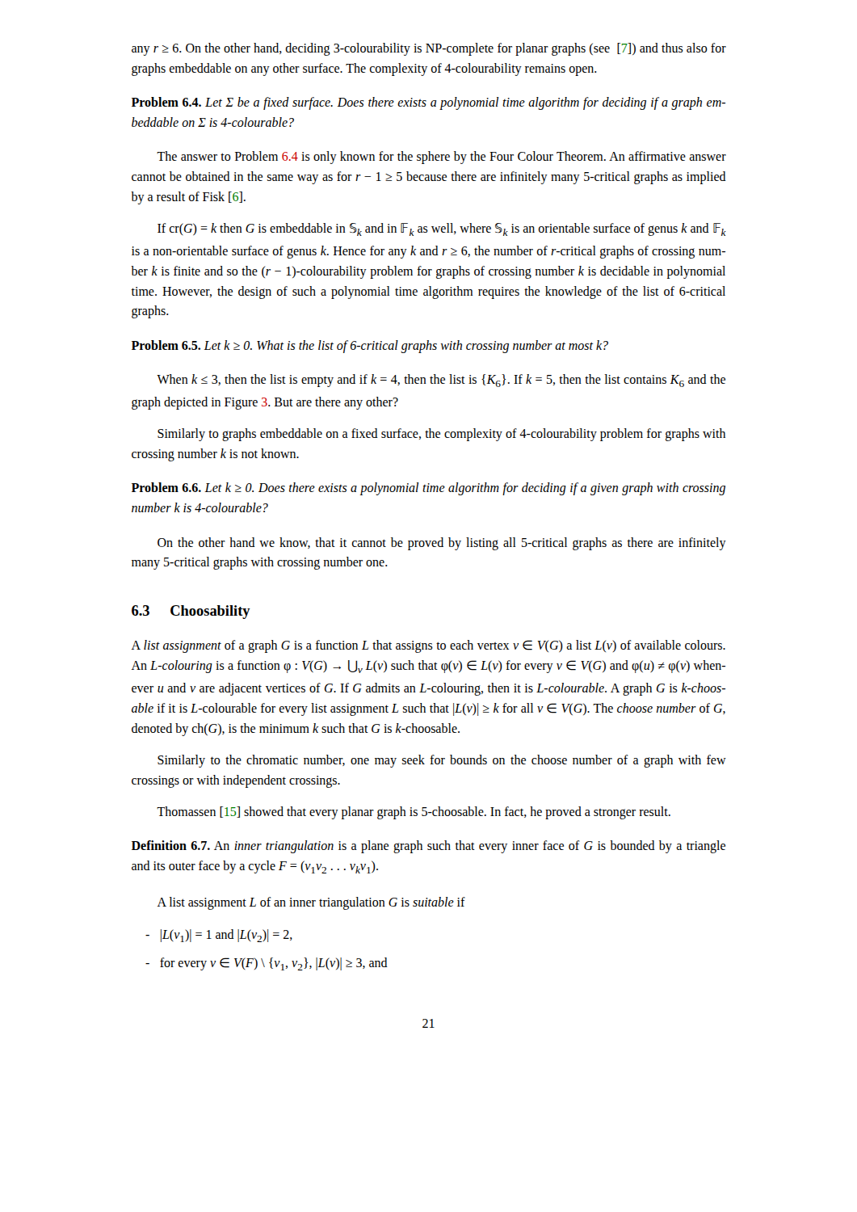any r ≥ 6. On the other hand, deciding 3-colourability is NP-complete for planar graphs (see [7]) and thus also for graphs embeddable on any other surface. The complexity of 4-colourability remains open.
Problem 6.4. Let Σ be a fixed surface. Does there exists a polynomial time algorithm for deciding if a graph embeddable on Σ is 4-colourable?
The answer to Problem 6.4 is only known for the sphere by the Four Colour Theorem. An affirmative answer cannot be obtained in the same way as for r − 1 ≥ 5 because there are infinitely many 5-critical graphs as implied by a result of Fisk [6].
If cr(G) = k then G is embeddable in 𝕊k and in 𝔽k as well, where 𝕊k is an orientable surface of genus k and 𝔽k is a non-orientable surface of genus k. Hence for any k and r ≥ 6, the number of r-critical graphs of crossing number k is finite and so the (r − 1)-colourability problem for graphs of crossing number k is decidable in polynomial time. However, the design of such a polynomial time algorithm requires the knowledge of the list of 6-critical graphs.
Problem 6.5. Let k ≥ 0. What is the list of 6-critical graphs with crossing number at most k?
When k ≤ 3, then the list is empty and if k = 4, then the list is {K6}. If k = 5, then the list contains K6 and the graph depicted in Figure 3. But are there any other?
Similarly to graphs embeddable on a fixed surface, the complexity of 4-colourability problem for graphs with crossing number k is not known.
Problem 6.6. Let k ≥ 0. Does there exists a polynomial time algorithm for deciding if a given graph with crossing number k is 4-colourable?
On the other hand we know, that it cannot be proved by listing all 5-critical graphs as there are infinitely many 5-critical graphs with crossing number one.
6.3 Choosability
A list assignment of a graph G is a function L that assigns to each vertex v ∈ V(G) a list L(v) of available colours. An L-colouring is a function φ : V(G) → ⋃v L(v) such that φ(v) ∈ L(v) for every v ∈ V(G) and φ(u) ≠ φ(v) whenever u and v are adjacent vertices of G. If G admits an L-colouring, then it is L-colourable. A graph G is k-choosable if it is L-colourable for every list assignment L such that |L(v)| ≥ k for all v ∈ V(G). The choose number of G, denoted by ch(G), is the minimum k such that G is k-choosable.
Similarly to the chromatic number, one may seek for bounds on the choose number of a graph with few crossings or with independent crossings.
Thomassen [15] showed that every planar graph is 5-choosable. In fact, he proved a stronger result.
Definition 6.7. An inner triangulation is a plane graph such that every inner face of G is bounded by a triangle and its outer face by a cycle F = (v1v2 . . . vkv1).
A list assignment L of an inner triangulation G is suitable if
|L(v1)| = 1 and |L(v2)| = 2,
for every v ∈ V(F) \ {v1, v2}, |L(v)| ≥ 3, and
21